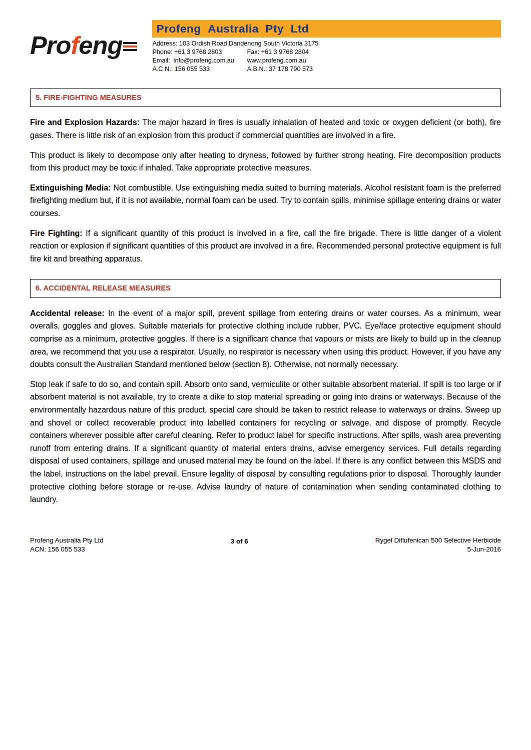Pro feng
Profeng Australia Pty Ltd
| Address: 103 Ordish Road Dandenong South Victoria 3175 |
| Phone: +61 3 9768 2803 | Fax: +61 3 9768 2804 |
| Email: info@profeng.com.au | www.profeng.com.au |
| A.C.N.: 156 055 533 | A.B.N.: 37 178 790 573 |
5. FIRE-FIGHTING MEASURES
Fire and Explosion Hazards: The major hazard in fires is usually inhalation of heated and toxic or oxygen deficient (or both), fire gases. There is little risk of an explosion from this product if commercial quantities are involved in a fire.
This product is likely to decompose only after heating to dryness, followed by further strong heating. Fire decomposition products from this product may be toxic if inhaled. Take appropriate protective measures.
Extinguishing Media: Not combustible. Use extinguishing media suited to burning materials. Alcohol resistant foam is the preferred firefighting medium but, if it is not available, normal foam can be used. Try to contain spills, minimise spillage entering drains or water courses.
Fire Fighting: If a significant quantity of this product is involved in a fire, call the fire brigade. There is little danger of a violent reaction or explosion if significant quantities of this product are involved in a fire. Recommended personal protective equipment is full fire kit and breathing apparatus.
6. ACCIDENTAL RELEASE MEASURES
Accidental release: In the event of a major spill, prevent spillage from entering drains or water courses. As a minimum, wear overalls, goggles and gloves. Suitable materials for protective clothing include rubber, PVC. Eye/face protective equipment should comprise as a minimum, protective goggles. If there is a significant chance that vapours or mists are likely to build up in the cleanup area, we recommend that you use a respirator. Usually, no respirator is necessary when using this product. However, if you have any doubts consult the Australian Standard mentioned below (section 8). Otherwise, not normally necessary.
Stop leak if safe to do so, and contain spill. Absorb onto sand, vermiculite or other suitable absorbent material. If spill is too large or if absorbent material is not available, try to create a dike to stop material spreading or going into drains or waterways. Because of the environmentally hazardous nature of this product, special care should be taken to restrict release to waterways or drains. Sweep up and shovel or collect recoverable product into labelled containers for recycling or salvage, and dispose of promptly. Recycle containers wherever possible after careful cleaning. Refer to product label for specific instructions. After spills, wash area preventing runoff from entering drains. If a significant quantity of material enters drains, advise emergency services. Full details regarding disposal of used containers, spillage and unused material may be found on the label. If there is any conflict between this MSDS and the label, instructions on the label prevail. Ensure legality of disposal by consulting regulations prior to disposal. Thoroughly launder protective clothing before storage or re-use. Advise laundry of nature of contamination when sending contaminated clothing to laundry.
Profeng Australia Pty Ltd
ACN: 156 055 533
3 of 6
Rygel Diflufenican 500 Selective Herbicide
5-Jun-2016